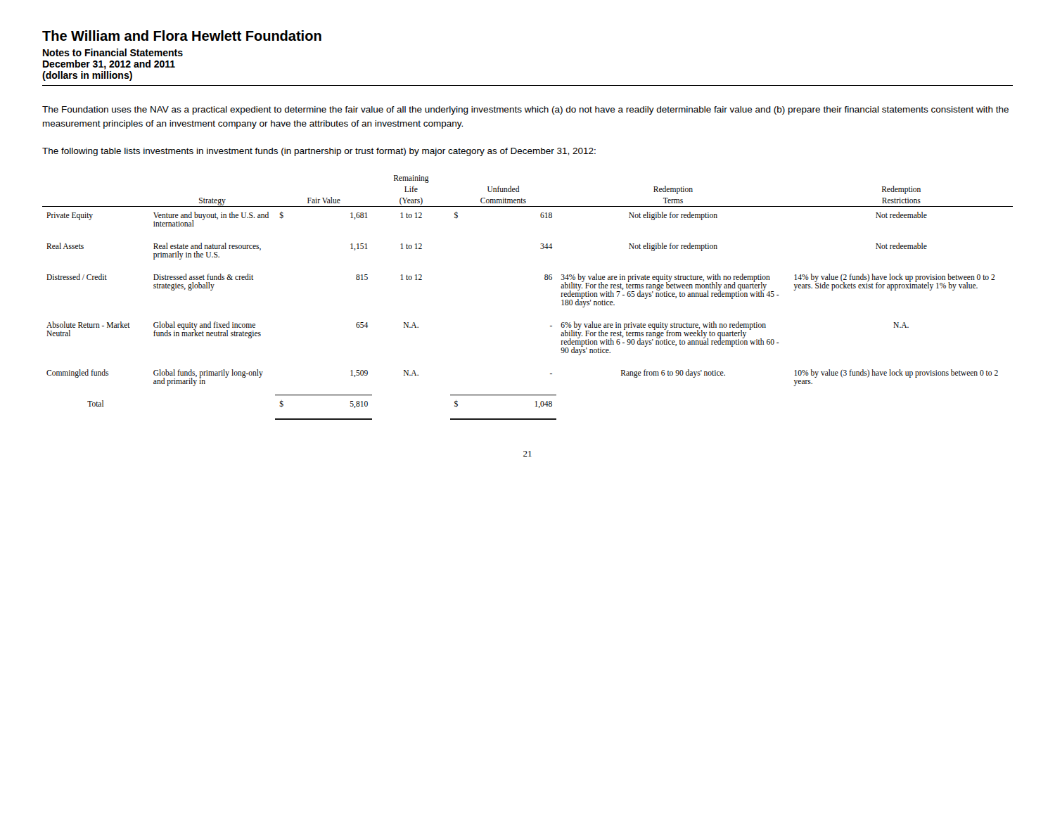The William and Flora Hewlett Foundation
Notes to Financial Statements
December 31, 2012 and 2011
(dollars in millions)
The Foundation uses the NAV as a practical expedient to determine the fair value of all the underlying investments which (a) do not have a readily determinable fair value and (b) prepare their financial statements consistent with the measurement principles of an investment company or have the attributes of an investment company.
The following table lists investments in investment funds (in partnership or trust format) by major category as of December 31, 2012:
| | | | Remaining | | | |
| --- | --- | --- | --- | --- | --- | --- |
| | | | Life | Unfunded | Redemption | Redemption |
| | Strategy | Fair Value | (Years) | Commitments | Terms | Restrictions |
| Private Equity | Venture and buyout, in the U.S. and international | $ | 1,681 | 1 to 12 | $ | 618 | Not eligible for redemption | Not redeemable |
| Real Assets | Real estate and natural resources, primarily in the U.S. | | 1,151 | 1 to 12 | | 344 | Not eligible for redemption | Not redeemable |
| Distressed / Credit | Distressed asset funds & credit strategies, globally | | 815 | 1 to 12 | | 86 | 34% by value are in private equity structure, with no redemption ability. For the rest, terms range between monthly and quarterly redemption with 7 - 65 days' notice, to annual redemption with 45 - 180 days' notice. | 14% by value (2 funds) have lock up provision between 0 to 2 years. Side pockets exist for approximately 1% by value. |
| Absolute Return - Market Neutral | Global equity and fixed income funds in market neutral strategies | | 654 | N.A. | | - | 6% by value are in private equity structure, with no redemption ability. For the rest, terms range from weekly to quarterly redemption with 6 - 90 days' notice, to annual redemption with 60 - 90 days' notice. | N.A. |
| Commingled funds | Global funds, primarily long-only and primarily in | | 1,509 | N.A. | | - | Range from 6 to 90 days' notice. | 10% by value (3 funds) have lock up provisions between 0 to 2 years. |
| Total | | $ | 5,810 | | $ | 1,048 | | |
21